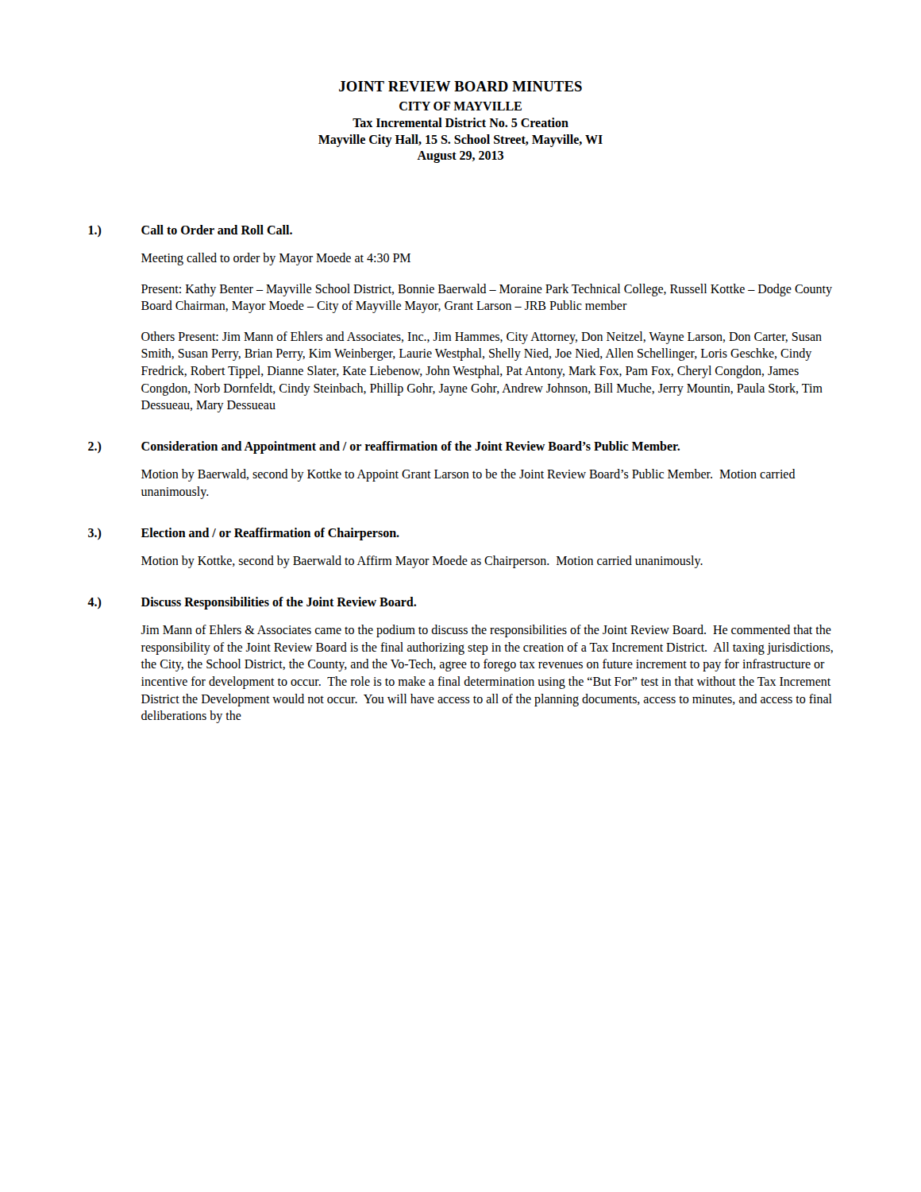JOINT REVIEW BOARD MINUTES
CITY OF MAYVILLE
Tax Incremental District No. 5 Creation
Mayville City Hall, 15 S. School Street, Mayville, WI
August 29, 2013
1.) Call to Order and Roll Call.
Meeting called to order by Mayor Moede at 4:30 PM
Present: Kathy Benter – Mayville School District, Bonnie Baerwald – Moraine Park Technical College, Russell Kottke – Dodge County Board Chairman, Mayor Moede – City of Mayville Mayor, Grant Larson – JRB Public member
Others Present: Jim Mann of Ehlers and Associates, Inc., Jim Hammes, City Attorney, Don Neitzel, Wayne Larson, Don Carter, Susan Smith, Susan Perry, Brian Perry, Kim Weinberger, Laurie Westphal, Shelly Nied, Joe Nied, Allen Schellinger, Loris Geschke, Cindy Fredrick, Robert Tippel, Dianne Slater, Kate Liebenow, John Westphal, Pat Antony, Mark Fox, Pam Fox, Cheryl Congdon, James Congdon, Norb Dornfeldt, Cindy Steinbach, Phillip Gohr, Jayne Gohr, Andrew Johnson, Bill Muche, Jerry Mountin, Paula Stork, Tim Dessueau, Mary Dessueau
2.) Consideration and Appointment and / or reaffirmation of the Joint Review Board’s Public Member.
Motion by Baerwald, second by Kottke to Appoint Grant Larson to be the Joint Review Board’s Public Member. Motion carried unanimously.
3.) Election and / or Reaffirmation of Chairperson.
Motion by Kottke, second by Baerwald to Affirm Mayor Moede as Chairperson. Motion carried unanimously.
4.) Discuss Responsibilities of the Joint Review Board.
Jim Mann of Ehlers & Associates came to the podium to discuss the responsibilities of the Joint Review Board. He commented that the responsibility of the Joint Review Board is the final authorizing step in the creation of a Tax Increment District. All taxing jurisdictions, the City, the School District, the County, and the Vo-Tech, agree to forego tax revenues on future increment to pay for infrastructure or incentive for development to occur. The role is to make a final determination using the “But For” test in that without the Tax Increment District the Development would not occur. You will have access to all of the planning documents, access to minutes, and access to final deliberations by the